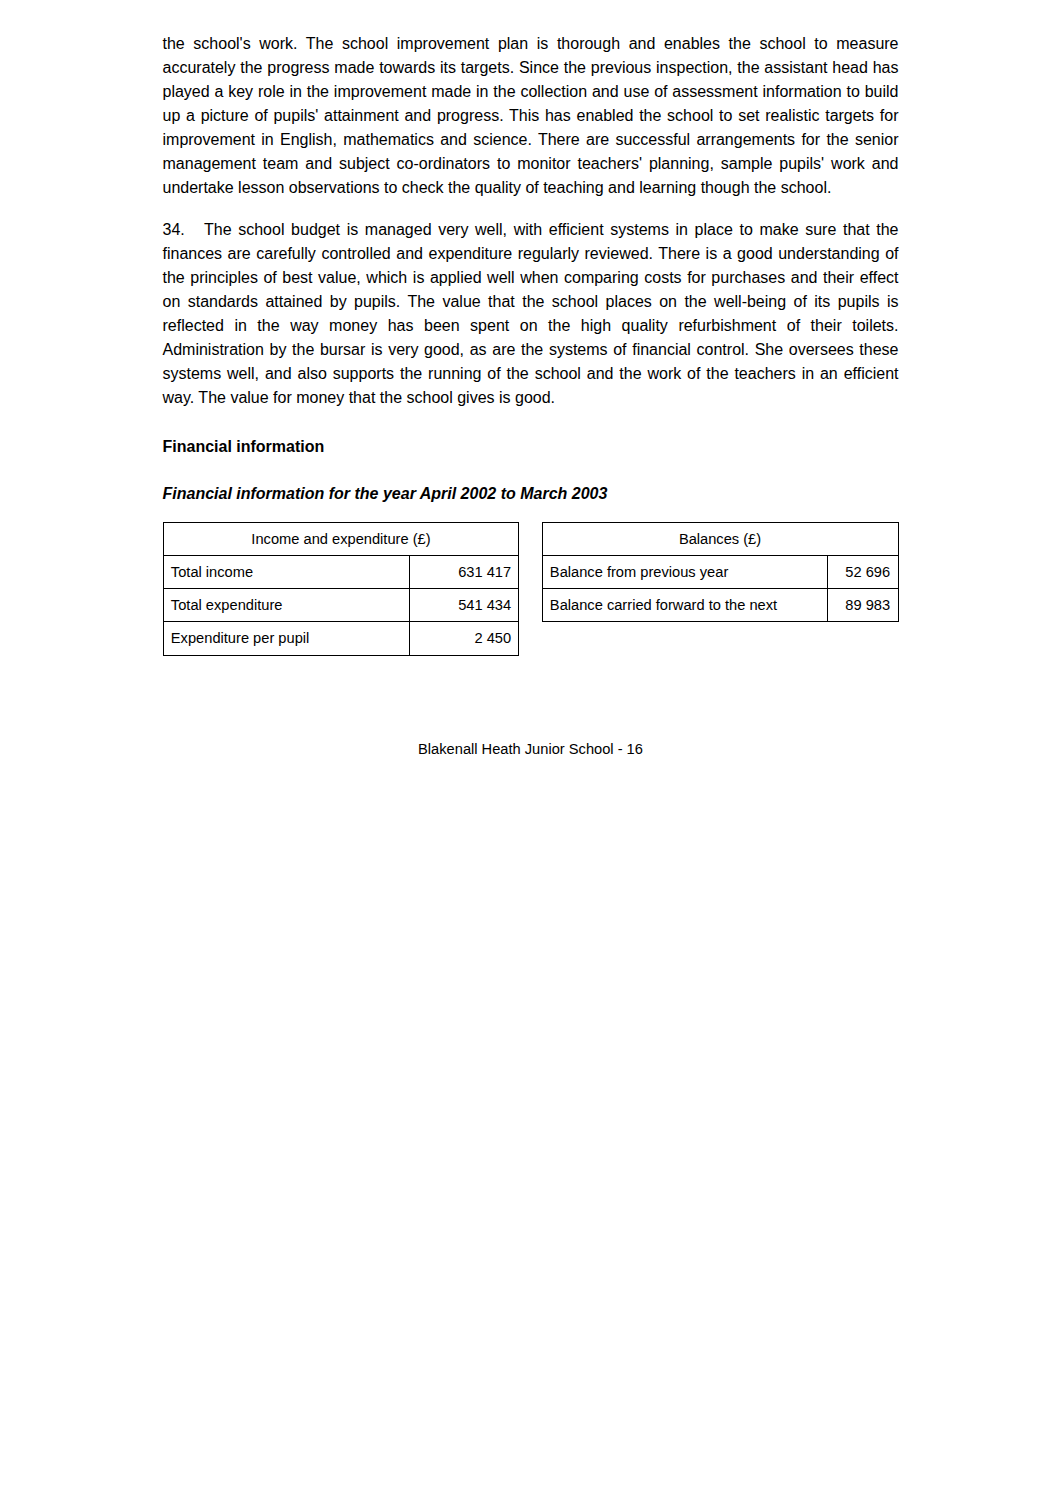the school's work. The school improvement plan is thorough and enables the school to measure accurately the progress made towards its targets. Since the previous inspection, the assistant head has played a key role in the improvement made in the collection and use of assessment information to build up a picture of pupils' attainment and progress. This has enabled the school to set realistic targets for improvement in English, mathematics and science. There are successful arrangements for the senior management team and subject co-ordinators to monitor teachers' planning, sample pupils' work and undertake lesson observations to check the quality of teaching and learning though the school.
34. The school budget is managed very well, with efficient systems in place to make sure that the finances are carefully controlled and expenditure regularly reviewed. There is a good understanding of the principles of best value, which is applied well when comparing costs for purchases and their effect on standards attained by pupils. The value that the school places on the well-being of its pupils is reflected in the way money has been spent on the high quality refurbishment of their toilets. Administration by the bursar is very good, as are the systems of financial control. She oversees these systems well, and also supports the running of the school and the work of the teachers in an efficient way. The value for money that the school gives is good.
Financial information
Financial information for the year April 2002 to March 2003
| / Income and expenditure (£) / / --- / / Total income / 631 417 / / Total expenditure / 541 434 / / Expenditure per pupil / 2 450 / | | / Balances (£) / / --- / / Balance from previous year / 52 696 / / Balance carried forward to the next / 89 983 / |
Blakenall Heath Junior School - 16